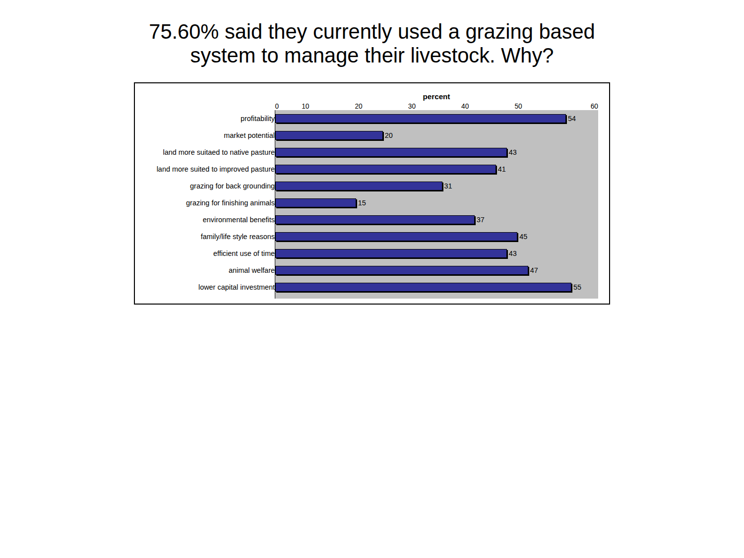75.60% said they currently used a grazing based system to manage their livestock. Why?
percent
| | / 0 / 10 / 20 / 30 / 40 / 50 / 60 / |
| profitability | 54 |
| market potential | 20 |
| land more suitaed to native pasture | 43 |
| land more suited to improved pasture | 41 |
| grazing for back grounding | 31 |
| grazing for finishing animals | 15 |
| environmental benefits | 37 |
| family/life style reasons | 45 |
| efficient use of time | 43 |
| animal welfare | 47 |
| lower capital investment | 55 |